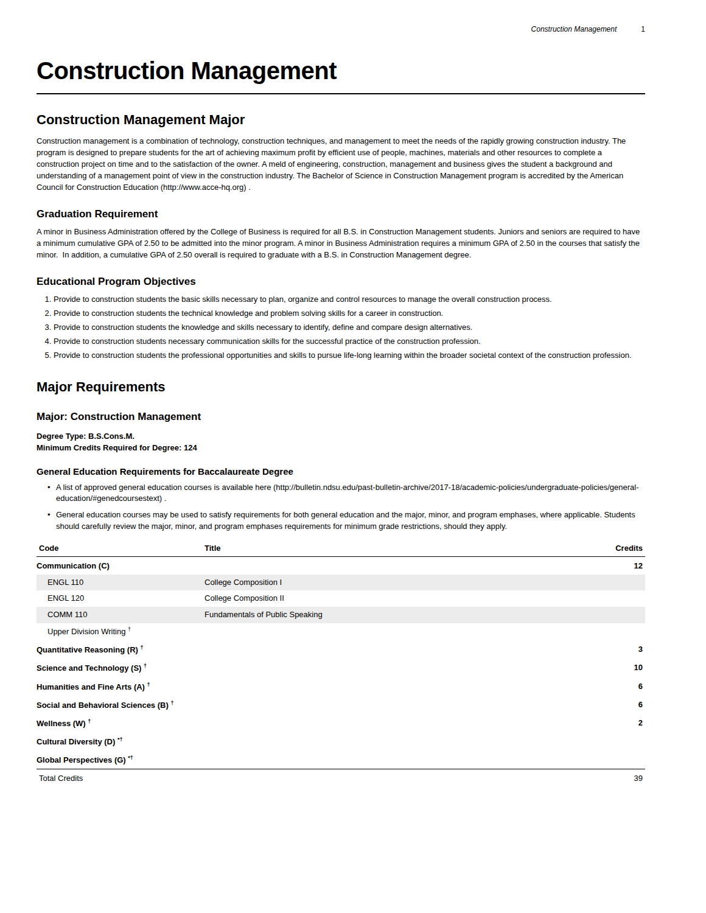Construction Management 1
Construction Management
Construction Management Major
Construction management is a combination of technology, construction techniques, and management to meet the needs of the rapidly growing construction industry. The program is designed to prepare students for the art of achieving maximum profit by efficient use of people, machines, materials and other resources to complete a construction project on time and to the satisfaction of the owner. A meld of engineering, construction, management and business gives the student a background and understanding of a management point of view in the construction industry. The Bachelor of Science in Construction Management program is accredited by the American Council for Construction Education (http://www.acce-hq.org) .
Graduation Requirement
A minor in Business Administration offered by the College of Business is required for all B.S. in Construction Management students. Juniors and seniors are required to have a minimum cumulative GPA of 2.50 to be admitted into the minor program. A minor in Business Administration requires a minimum GPA of 2.50 in the courses that satisfy the minor. In addition, a cumulative GPA of 2.50 overall is required to graduate with a B.S. in Construction Management degree.
Educational Program Objectives
Provide to construction students the basic skills necessary to plan, organize and control resources to manage the overall construction process.
Provide to construction students the technical knowledge and problem solving skills for a career in construction.
Provide to construction students the knowledge and skills necessary to identify, define and compare design alternatives.
Provide to construction students necessary communication skills for the successful practice of the construction profession.
Provide to construction students the professional opportunities and skills to pursue life-long learning within the broader societal context of the construction profession.
Major Requirements
Major: Construction Management
Degree Type: B.S.Cons.M. Minimum Credits Required for Degree: 124
General Education Requirements for Baccalaureate Degree
A list of approved general education courses is available here (http://bulletin.ndsu.edu/past-bulletin-archive/2017-18/academic-policies/undergraduate-policies/general-education/#genedcoursestext) .
General education courses may be used to satisfy requirements for both general education and the major, minor, and program emphases, where applicable. Students should carefully review the major, minor, and program emphases requirements for minimum grade restrictions, should they apply.
| Code | Title | Credits |
| --- | --- | --- |
| Communication (C) | | 12 |
| ENGL 110 | College Composition I | |
| ENGL 120 | College Composition II | |
| COMM 110 | Fundamentals of Public Speaking | |
| Upper Division Writing † | | |
| Quantitative Reasoning (R) † | | 3 |
| Science and Technology (S) † | | 10 |
| Humanities and Fine Arts (A) † | | 6 |
| Social and Behavioral Sciences (B) † | | 6 |
| Wellness (W) † | | 2 |
| Cultural Diversity (D) *† | | |
| Global Perspectives (G) *† | | |
| Total Credits | | 39 |